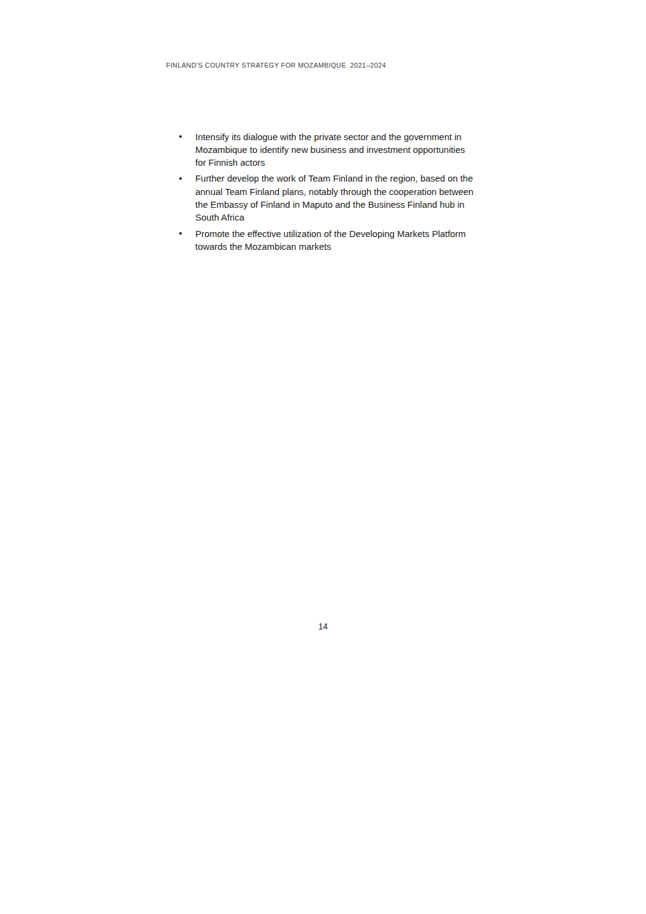Finland’s country strategy for Mozambique 2021–2024
Intensify its dialogue with the private sector and the government in Mozambique to identify new business and investment opportunities for Finnish actors
Further develop the work of Team Finland in the region, based on the annual Team Finland plans, notably through the cooperation between the Embassy of Finland in Maputo and the Business Finland hub in South Africa
Promote the effective utilization of the Developing Markets Platform towards the Mozambican markets
14